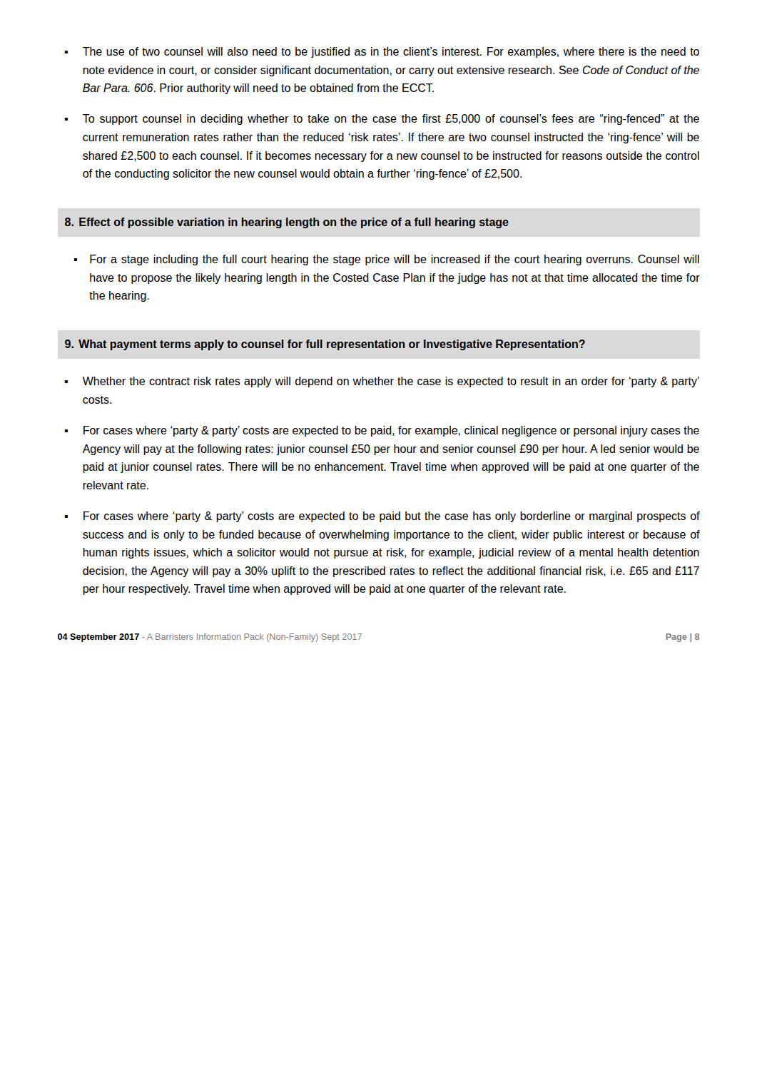The use of two counsel will also need to be justified as in the client’s interest. For examples, where there is the need to note evidence in court, or consider significant documentation, or carry out extensive research. See Code of Conduct of the Bar Para. 606. Prior authority will need to be obtained from the ECCT.
To support counsel in deciding whether to take on the case the first £5,000 of counsel’s fees are “ring-fenced” at the current remuneration rates rather than the reduced ‘risk rates’. If there are two counsel instructed the ‘ring-fence’ will be shared £2,500 to each counsel. If it becomes necessary for a new counsel to be instructed for reasons outside the control of the conducting solicitor the new counsel would obtain a further ‘ring-fence’ of £2,500.
8. Effect of possible variation in hearing length on the price of a full hearing stage
For a stage including the full court hearing the stage price will be increased if the court hearing overruns. Counsel will have to propose the likely hearing length in the Costed Case Plan if the judge has not at that time allocated the time for the hearing.
9. What payment terms apply to counsel for full representation or Investigative Representation?
Whether the contract risk rates apply will depend on whether the case is expected to result in an order for ‘party & party’ costs.
For cases where ‘party & party’ costs are expected to be paid, for example, clinical negligence or personal injury cases the Agency will pay at the following rates: junior counsel £50 per hour and senior counsel £90 per hour. A led senior would be paid at junior counsel rates. There will be no enhancement. Travel time when approved will be paid at one quarter of the relevant rate.
For cases where ‘party & party’ costs are expected to be paid but the case has only borderline or marginal prospects of success and is only to be funded because of overwhelming importance to the client, wider public interest or because of human rights issues, which a solicitor would not pursue at risk, for example, judicial review of a mental health detention decision, the Agency will pay a 30% uplift to the prescribed rates to reflect the additional financial risk, i.e. £65 and £117 per hour respectively. Travel time when approved will be paid at one quarter of the relevant rate.
04 September 2017 - A Barristers Information Pack (Non-Family) Sept 2017
Page | 8